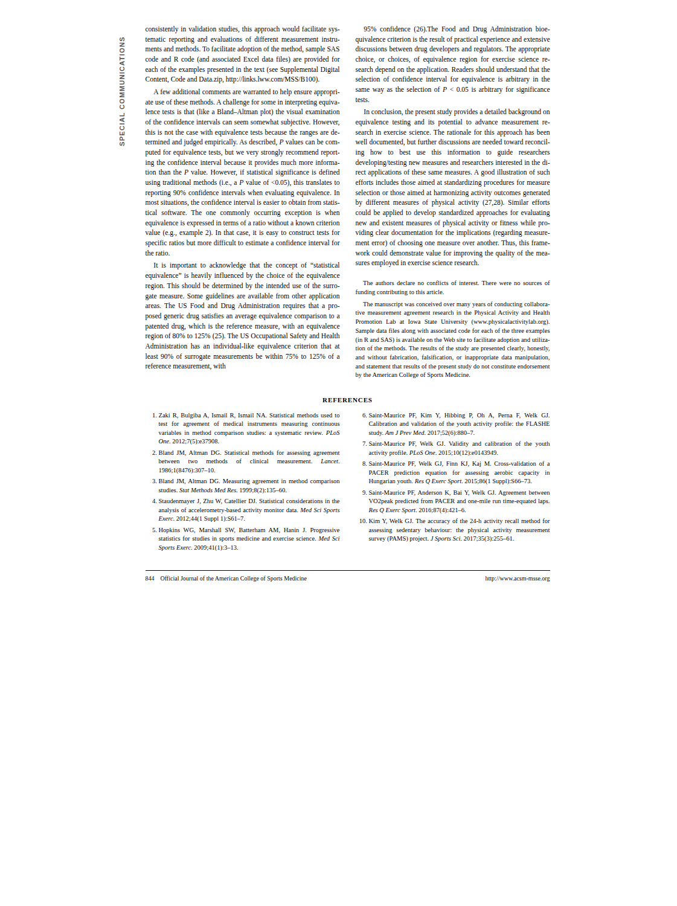SPECIAL COMMUNICATIONS
consistently in validation studies, this approach would facilitate systematic reporting and evaluations of different measurement instruments and methods. To facilitate adoption of the method, sample SAS code and R code (and associated Excel data files) are provided for each of the examples presented in the text (see Supplemental Digital Content, Code and Data.zip, http://links.lww.com/MSS/B100).
A few additional comments are warranted to help ensure appropriate use of these methods. A challenge for some in interpreting equivalence tests is that (like a Bland–Altman plot) the visual examination of the confidence intervals can seem somewhat subjective. However, this is not the case with equivalence tests because the ranges are determined and judged empirically. As described, P values can be computed for equivalence tests, but we very strongly recommend reporting the confidence interval because it provides much more information than the P value. However, if statistical significance is defined using traditional methods (i.e., a P value of <0.05), this translates to reporting 90% confidence intervals when evaluating equivalence. In most situations, the confidence interval is easier to obtain from statistical software. The one commonly occurring exception is when equivalence is expressed in terms of a ratio without a known criterion value (e.g., example 2). In that case, it is easy to construct tests for specific ratios but more difficult to estimate a confidence interval for the ratio.
It is important to acknowledge that the concept of “statistical equivalence” is heavily influenced by the choice of the equivalence region. This should be determined by the intended use of the surrogate measure. Some guidelines are available from other application areas. The US Food and Drug Administration requires that a proposed generic drug satisfies an average equivalence comparison to a patented drug, which is the reference measure, with an equivalence region of 80% to 125% (25). The US Occupational Safety and Health Administration has an individual-like equivalence criterion that at least 90% of surrogate measurements be within 75% to 125% of a reference measurement, with
95% confidence (26).The Food and Drug Administration bioequivalence criterion is the result of practical experience and extensive discussions between drug developers and regulators. The appropriate choice, or choices, of equivalence region for exercise science research depend on the application. Readers should understand that the selection of confidence interval for equivalence is arbitrary in the same way as the selection of P < 0.05 is arbitrary for significance tests.
In conclusion, the present study provides a detailed background on equivalence testing and its potential to advance measurement research in exercise science. The rationale for this approach has been well documented, but further discussions are needed toward reconciling how to best use this information to guide researchers developing/testing new measures and researchers interested in the direct applications of these same measures. A good illustration of such efforts includes those aimed at standardizing procedures for measure selection or those aimed at harmonizing activity outcomes generated by different measures of physical activity (27,28). Similar efforts could be applied to develop standardized approaches for evaluating new and existent measures of physical activity or fitness while providing clear documentation for the implications (regarding measurement error) of choosing one measure over another. Thus, this framework could demonstrate value for improving the quality of the measures employed in exercise science research.
The authors declare no conflicts of interest. There were no sources of funding contributing to this article.
The manuscript was conceived over many years of conducting collaborative measurement agreement research in the Physical Activity and Health Promotion Lab at Iowa State University (www.physicalactivitylab.org). Sample data files along with associated code for each of the three examples (in R and SAS) is available on the Web site to facilitate adoption and utilization of the methods. The results of the study are presented clearly, honestly, and without fabrication, falsification, or inappropriate data manipulation, and statement that results of the present study do not constitute endorsement by the American College of Sports Medicine.
REFERENCES
Zaki R, Bulgiba A, Ismail R, Ismail NA. Statistical methods used to test for agreement of medical instruments measuring continuous variables in method comparison studies: a systematic review. PLoS One. 2012;7(5):e37908.
Bland JM, Altman DG. Statistical methods for assessing agreement between two methods of clinical measurement. Lancet. 1986;1(8476):307–10.
Bland JM, Altman DG. Measuring agreement in method comparison studies. Stat Methods Med Res. 1999;8(2):135–60.
Staudenmayer J, Zhu W, Catellier DJ. Statistical considerations in the analysis of accelerometry-based activity monitor data. Med Sci Sports Exerc. 2012;44(1 Suppl 1):S61–7.
Hopkins WG, Marshall SW, Batterham AM, Hanin J. Progressive statistics for studies in sports medicine and exercise science. Med Sci Sports Exerc. 2009;41(1):3–13.
Saint-Maurice PF, Kim Y, Hibbing P, Oh A, Perna F, Welk GJ. Calibration and validation of the youth activity profile: the FLASHE study. Am J Prev Med. 2017;52(6):880–7.
Saint-Maurice PF, Welk GJ. Validity and calibration of the youth activity profile. PLoS One. 2015;10(12):e0143949.
Saint-Maurice PF, Welk GJ, Finn KJ, Kaj M. Cross-validation of a PACER prediction equation for assessing aerobic capacity in Hungarian youth. Res Q Exerc Sport. 2015;86(1 Suppl):S66–73.
Saint-Maurice PF, Anderson K, Bai Y, Welk GJ. Agreement between VO2peak predicted from PACER and one-mile run time-equated laps. Res Q Exerc Sport. 2016;87(4):421–6.
Kim Y, Welk GJ. The accuracy of the 24-h activity recall method for assessing sedentary behaviour: the physical activity measurement survey (PAMS) project. J Sports Sci. 2017;35(3):255–61.
844 Official Journal of the American College of Sports Medicine
http://www.acsm-msse.org